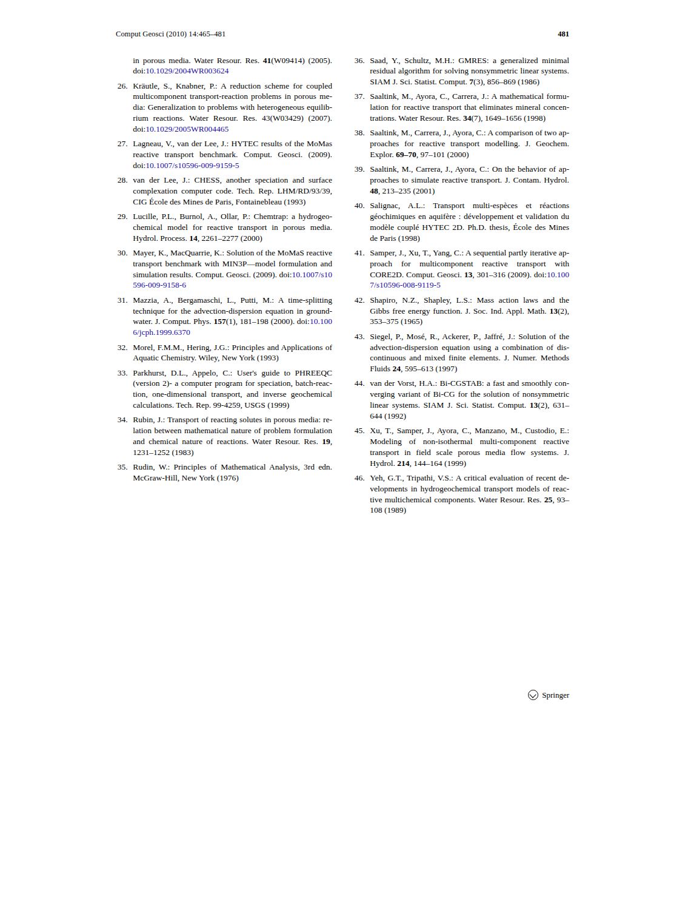Comput Geosci (2010) 14:465–481
481
in porous media. Water Resour. Res. 41(W09414) (2005). doi:10.1029/2004WR003624
26. Kräutle, S., Knabner, P.: A reduction scheme for coupled multicomponent transport-reaction problems in porous media: Generalization to problems with heterogeneous equilibrium reactions. Water Resour. Res. 43(W03429) (2007). doi:10.1029/2005WR004465
27. Lagneau, V., van der Lee, J.: HYTEC results of the MoMas reactive transport benchmark. Comput. Geosci. (2009). doi:10.1007/s10596-009-9159-5
28. van der Lee, J.: CHESS, another speciation and surface complexation computer code. Tech. Rep. LHM/RD/93/39, CIG École des Mines de Paris, Fontainebleau (1993)
29. Lucille, P.L., Burnol, A., Ollar, P.: Chemtrap: a hydrogeochemical model for reactive transport in porous media. Hydrol. Process. 14, 2261–2277 (2000)
30. Mayer, K., MacQuarrie, K.: Solution of the MoMaS reactive transport benchmark with MIN3P—model formulation and simulation results. Comput. Geosci. (2009). doi:10.1007/s10596-009-9158-6
31. Mazzia, A., Bergamaschi, L., Putti, M.: A time-splitting technique for the advection-dispersion equation in groundwater. J. Comput. Phys. 157(1), 181–198 (2000). doi:10.1006/jcph.1999.6370
32. Morel, F.M.M., Hering, J.G.: Principles and Applications of Aquatic Chemistry. Wiley, New York (1993)
33. Parkhurst, D.L., Appelo, C.: User's guide to PHREEQC (version 2)- a computer program for speciation, batch-reaction, one-dimensional transport, and inverse geochemical calculations. Tech. Rep. 99-4259, USGS (1999)
34. Rubin, J.: Transport of reacting solutes in porous media: relation between mathematical nature of problem formulation and chemical nature of reactions. Water Resour. Res. 19, 1231–1252 (1983)
35. Rudin, W.: Principles of Mathematical Analysis, 3rd edn. McGraw-Hill, New York (1976)
36. Saad, Y., Schultz, M.H.: GMRES: a generalized minimal residual algorithm for solving nonsymmetric linear systems. SIAM J. Sci. Statist. Comput. 7(3), 856–869 (1986)
37. Saaltink, M., Ayora, C., Carrera, J.: A mathematical formulation for reactive transport that eliminates mineral concentrations. Water Resour. Res. 34(7), 1649–1656 (1998)
38. Saaltink, M., Carrera, J., Ayora, C.: A comparison of two approaches for reactive transport modelling. J. Geochem. Explor. 69–70, 97–101 (2000)
39. Saaltink, M., Carrera, J., Ayora, C.: On the behavior of approaches to simulate reactive transport. J. Contam. Hydrol. 48, 213–235 (2001)
40. Salignac, A.L.: Transport multi-espèces et réactions géochimiques en aquifère : développement et validation du modèle couplé HYTEC 2D. Ph.D. thesis, École des Mines de Paris (1998)
41. Samper, J., Xu, T., Yang, C.: A sequential partly iterative approach for multicomponent reactive transport with CORE2D. Comput. Geosci. 13, 301–316 (2009). doi:10.1007/s10596-008-9119-5
42. Shapiro, N.Z., Shapley, L.S.: Mass action laws and the Gibbs free energy function. J. Soc. Ind. Appl. Math. 13(2), 353–375 (1965)
43. Siegel, P., Mosé, R., Ackerer, P., Jaffré, J.: Solution of the advection-dispersion equation using a combination of discontinuous and mixed finite elements. J. Numer. Methods Fluids 24, 595–613 (1997)
44. van der Vorst, H.A.: Bi-CGSTAB: a fast and smoothly converging variant of Bi-CG for the solution of nonsymmetric linear systems. SIAM J. Sci. Statist. Comput. 13(2), 631–644 (1992)
45. Xu, T., Samper, J., Ayora, C., Manzano, M., Custodio, E.: Modeling of non-isothermal multi-component reactive transport in field scale porous media flow systems. J. Hydrol. 214, 144–164 (1999)
46. Yeh, G.T., Tripathi, V.S.: A critical evaluation of recent developments in hydrogeochemical transport models of reactive multichemical components. Water Resour. Res. 25, 93–108 (1989)
Springer